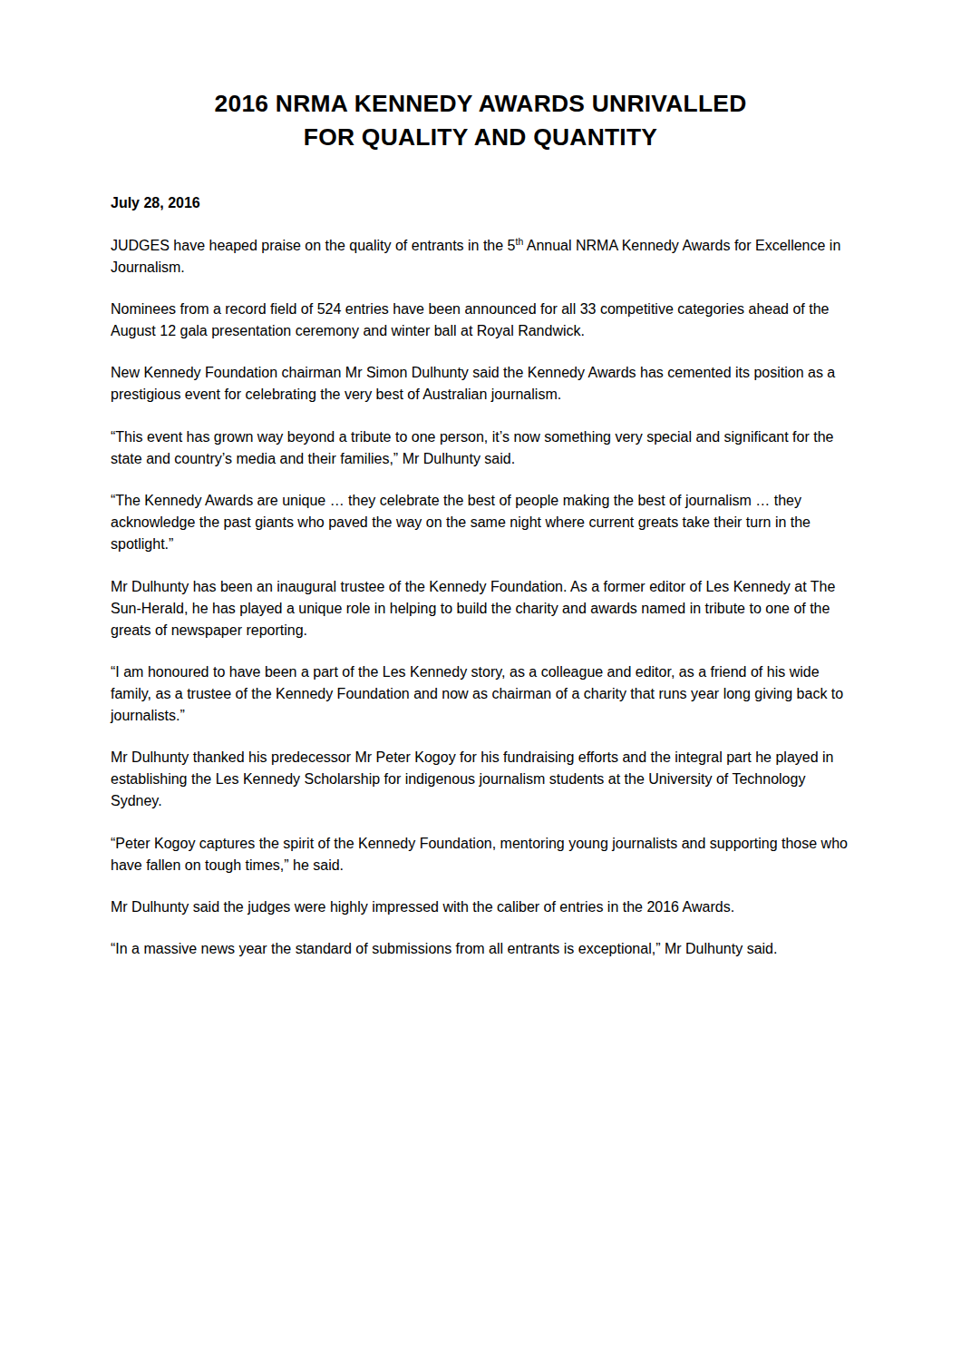2016 NRMA KENNEDY AWARDS UNRIVALLED
FOR QUALITY AND QUANTITY
July 28, 2016
JUDGES have heaped praise on the quality of entrants in the 5th Annual NRMA Kennedy Awards for Excellence in Journalism.
Nominees from a record field of 524 entries have been announced for all 33 competitive categories ahead of the August 12 gala presentation ceremony and winter ball at Royal Randwick.
New Kennedy Foundation chairman Mr Simon Dulhunty said the Kennedy Awards has cemented its position as a prestigious event for celebrating the very best of Australian journalism.
“This event has grown way beyond a tribute to one person, it’s now something very special and significant for the state and country’s media and their families,” Mr Dulhunty said.
“The Kennedy Awards are unique … they celebrate the best of people making the best of journalism … they acknowledge the past giants who paved the way on the same night where current greats take their turn in the spotlight.”
Mr Dulhunty has been an inaugural trustee of the Kennedy Foundation. As a former editor of Les Kennedy at The Sun-Herald, he has played a unique role in helping to build the charity and awards named in tribute to one of the greats of newspaper reporting.
“I am honoured to have been a part of the Les Kennedy story, as a colleague and editor, as a friend of his wide family, as a trustee of the Kennedy Foundation and now as chairman of a charity that runs year long giving back to journalists.”
Mr Dulhunty thanked his predecessor Mr Peter Kogoy for his fundraising efforts and the integral part he played in establishing the Les Kennedy Scholarship for indigenous journalism students at the University of Technology Sydney.
“Peter Kogoy captures the spirit of the Kennedy Foundation, mentoring young journalists and supporting those who have fallen on tough times,” he said.
Mr Dulhunty said the judges were highly impressed with the caliber of entries in the 2016 Awards.
“In a massive news year the standard of submissions from all entrants is exceptional,” Mr Dulhunty said.